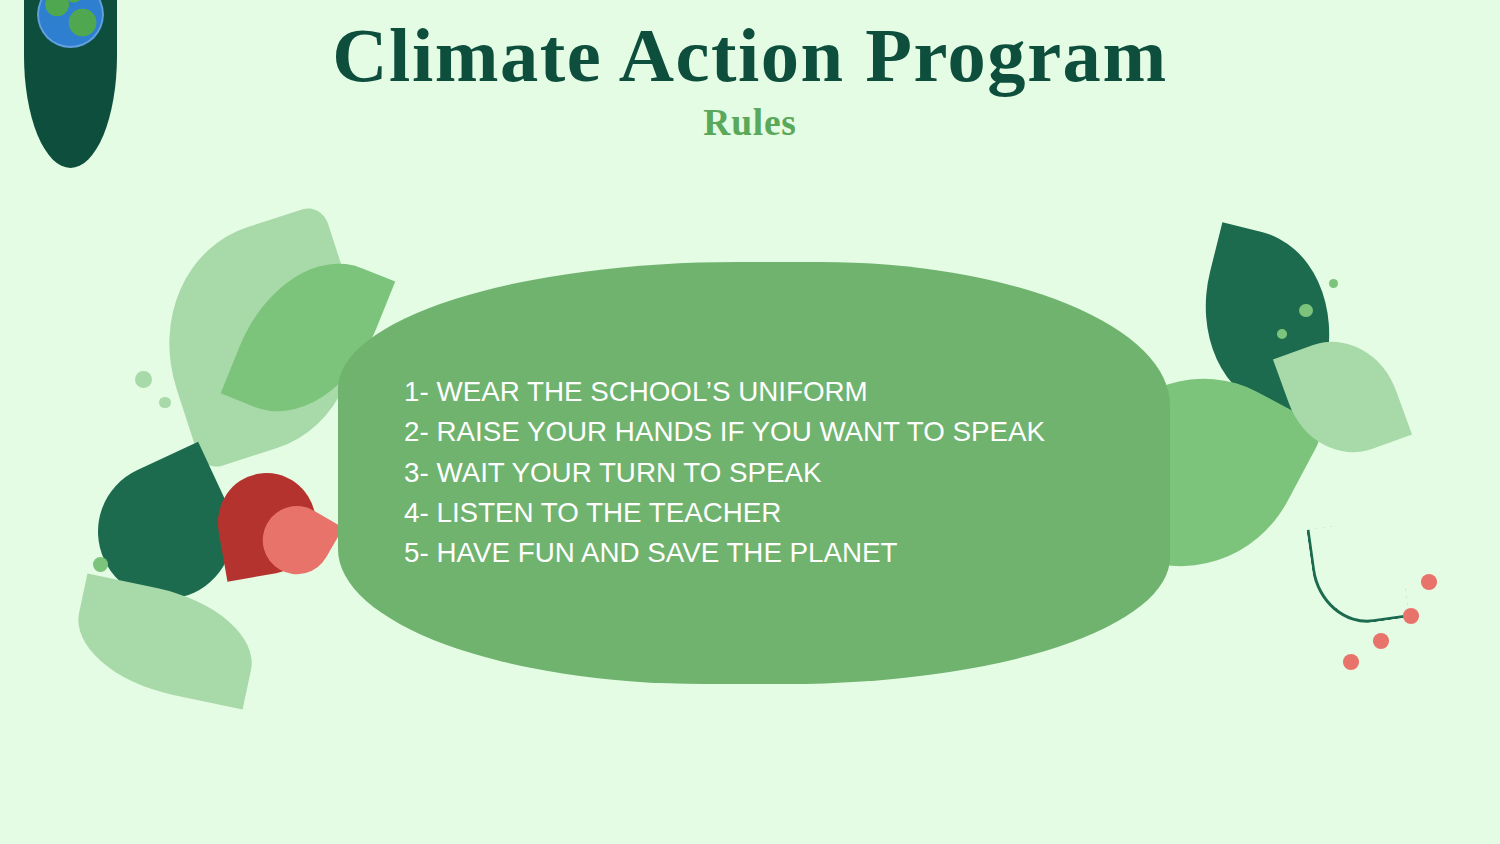Climate Action Program
Rules
1- Wear the school’s uniform
2- Raise your hands if you want to speak
3- Wait your turn to speak
4- Listen to the teacher
5- Have fun and save the planet